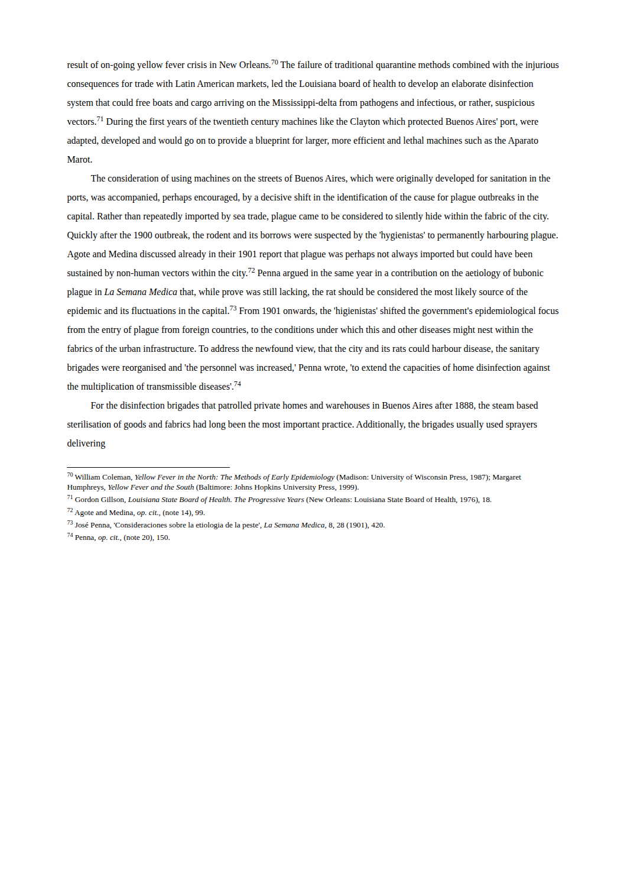result of on-going yellow fever crisis in New Orleans.70 The failure of traditional quarantine methods combined with the injurious consequences for trade with Latin American markets, led the Louisiana board of health to develop an elaborate disinfection system that could free boats and cargo arriving on the Mississippi-delta from pathogens and infectious, or rather, suspicious vectors.71 During the first years of the twentieth century machines like the Clayton which protected Buenos Aires' port, were adapted, developed and would go on to provide a blueprint for larger, more efficient and lethal machines such as the Aparato Marot.
The consideration of using machines on the streets of Buenos Aires, which were originally developed for sanitation in the ports, was accompanied, perhaps encouraged, by a decisive shift in the identification of the cause for plague outbreaks in the capital. Rather than repeatedly imported by sea trade, plague came to be considered to silently hide within the fabric of the city. Quickly after the 1900 outbreak, the rodent and its borrows were suspected by the 'hygienistas' to permanently harbouring plague. Agote and Medina discussed already in their 1901 report that plague was perhaps not always imported but could have been sustained by non-human vectors within the city.72 Penna argued in the same year in a contribution on the aetiology of bubonic plague in La Semana Medica that, while prove was still lacking, the rat should be considered the most likely source of the epidemic and its fluctuations in the capital.73 From 1901 onwards, the 'higienistas' shifted the government's epidemiological focus from the entry of plague from foreign countries, to the conditions under which this and other diseases might nest within the fabrics of the urban infrastructure. To address the newfound view, that the city and its rats could harbour disease, the sanitary brigades were reorganised and 'the personnel was increased,' Penna wrote, 'to extend the capacities of home disinfection against the multiplication of transmissible diseases'.74
For the disinfection brigades that patrolled private homes and warehouses in Buenos Aires after 1888, the steam based sterilisation of goods and fabrics had long been the most important practice. Additionally, the brigades usually used sprayers delivering
70 William Coleman, Yellow Fever in the North: The Methods of Early Epidemiology (Madison: University of Wisconsin Press, 1987); Margaret Humphreys, Yellow Fever and the South (Baltimore: Johns Hopkins University Press, 1999).
71 Gordon Gillson, Louisiana State Board of Health. The Progressive Years (New Orleans: Louisiana State Board of Health, 1976), 18.
72 Agote and Medina, op. cit., (note 14), 99.
73 José Penna, 'Consideraciones sobre la etiologia de la peste', La Semana Medica, 8, 28 (1901), 420.
74 Penna, op. cit., (note 20), 150.